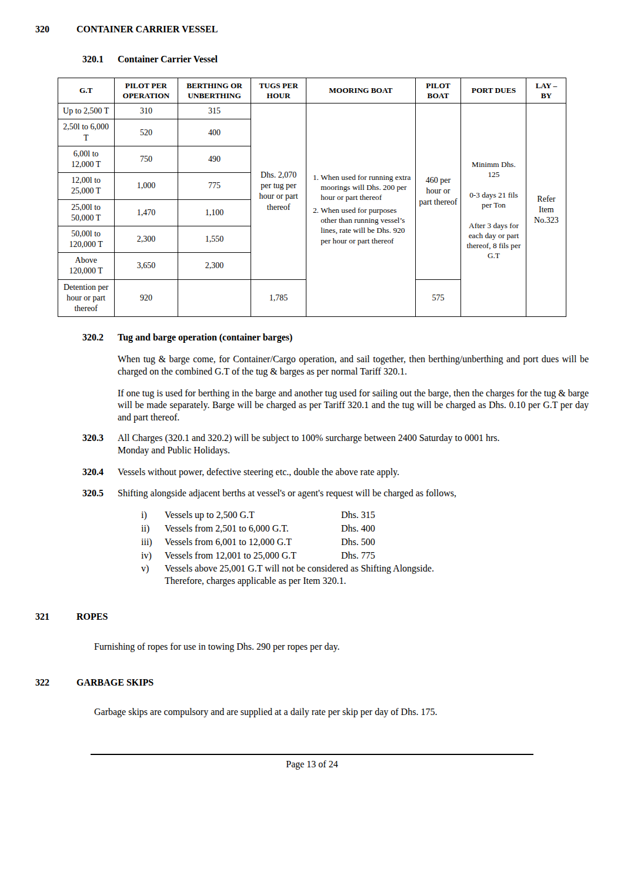320 CONTAINER CARRIER VESSEL
320.1 Container Carrier Vessel
| G.T | PILOT PER OPERATION | BERTHING OR UNBERTHING | TUGS PER HOUR | MOORING BOAT | PILOT BOAT | PORT DUES | LAY – BY |
| --- | --- | --- | --- | --- | --- | --- | --- |
| Up to 2,500 T | 310 | 315 | Dhs. 2,070 per tug per hour or part thereof | When used for running extra moorings will Dhs. 200 per hour or part thereof When used for purposes other than running vessel’s lines, rate will be Dhs. 920 per hour or part thereof | 460 per hour or part thereof | Minimm Dhs. 125 0-3 days 21 fils per Ton After 3 days for each day or part thereof, 8 fils per G.T | Refer Item No.323 |
| 2,50l to 6,000 T | 520 | 400 |
| 6,00l to 12,000 T | 750 | 490 |
| 12,00l to 25,000 T | 1,000 | 775 |
| 25,00l to 50,000 T | 1,470 | 1,100 |
| 50,00l to 120,000 T | 2,300 | 1,550 |
| Above 120,000 T | 3,650 | 2,300 |
| Detention per hour or part thereof | 920 | | 1,785 | 575 |
320.2 Tug and barge operation (container barges)
When tug & barge come, for Container/Cargo operation, and sail together, then berthing/unberthing and port dues will be charged on the combined G.T of the tug & barges as per normal Tariff 320.1.
If one tug is used for berthing in the barge and another tug used for sailing out the barge, then the charges for the tug & barge will be made separately. Barge will be charged as per Tariff 320.1 and the tug will be charged as Dhs. 0.10 per G.T per day and part thereof.
320.3 All Charges (320.1 and 320.2) will be subject to 100% surcharge between 2400 Saturday to 0001 hrs.
Monday and Public Holidays.
320.4 Vessels without power, defective steering etc., double the above rate apply.
320.5 Shifting alongside adjacent berths at vessel's or agent's request will be charged as follows,
i) Vessels up to 2,500 G.TDhs. 315
ii) Vessels from 2,501 to 6,000 G.T. Dhs. 400
iii) Vessels from 6,001 to 12,000 G.TDhs. 500
iv) Vessels from 12,001 to 25,000 G.TDhs. 775
v) Vessels above 25,001 G.T will not be considered as Shifting Alongside.
Therefore, charges applicable as per Item 320.1.
321 ROPES
Furnishing of ropes for use in towing Dhs. 290 per ropes per day.
322 GARBAGE SKIPS
Garbage skips are compulsory and are supplied at a daily rate per skip per day of Dhs. 175.
Page 13 of 24